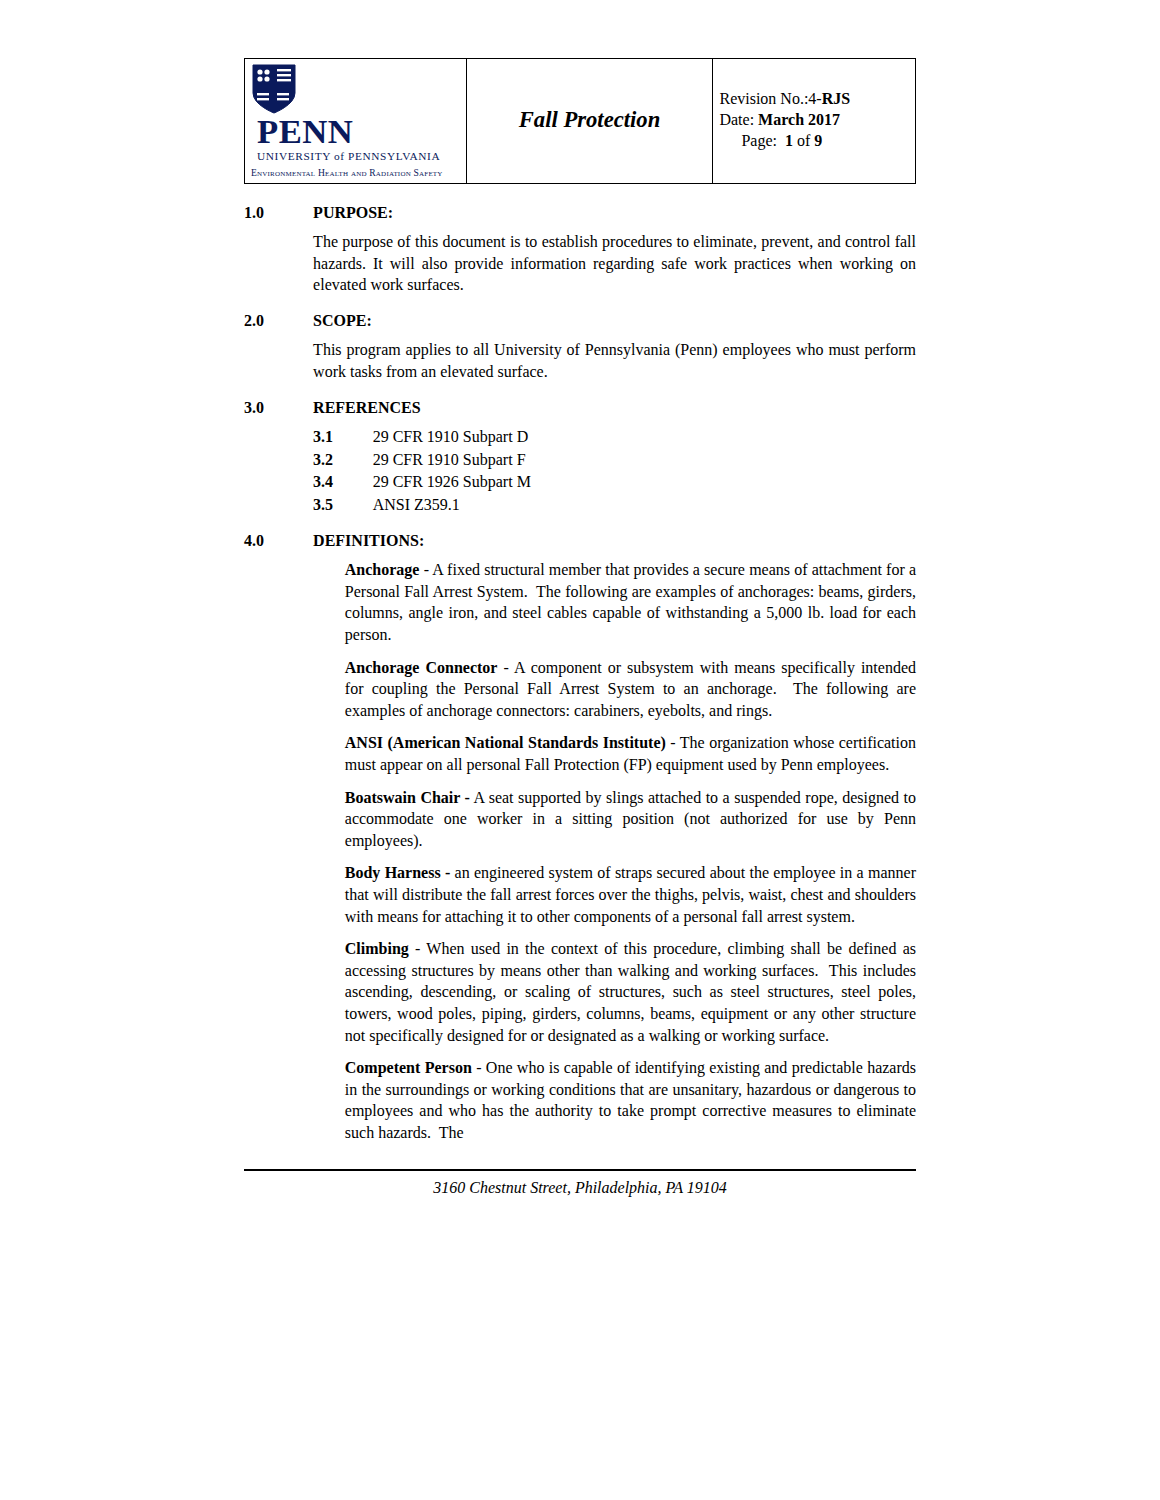| PENN University of Pennsylvania Environmental Health and Radiation Safety | Fall Protection | Revision No.:4- RJS Date: March 2017 Page: 1 of 9 |
1.0 PURPOSE:
The purpose of this document is to establish procedures to eliminate, prevent, and control fall hazards. It will also provide information regarding safe work practices when working on elevated work surfaces.
2.0 SCOPE:
This program applies to all University of Pennsylvania (Penn) employees who must perform work tasks from an elevated surface.
3.0 REFERENCES
3.129 CFR 1910 Subpart D
3.229 CFR 1910 Subpart F
3.429 CFR 1926 Subpart M
3.5 ANSI Z359.1
4.0 DEFINITIONS:
Anchorage - A fixed structural member that provides a secure means of attachment for a Personal Fall Arrest System. The following are examples of anchorages: beams, girders, columns, angle iron, and steel cables capable of withstanding a 5,000 lb. load for each person.
Anchorage Connector - A component or subsystem with means specifically intended for coupling the Personal Fall Arrest System to an anchorage. The following are examples of anchorage connectors: carabiners, eyebolts, and rings.
ANSI (American National Standards Institute) - The organization whose certification must appear on all personal Fall Protection (FP) equipment used by Penn employees.
Boatswain Chair - A seat supported by slings attached to a suspended rope, designed to accommodate one worker in a sitting position (not authorized for use by Penn employees).
Body Harness - an engineered system of straps secured about the employee in a manner that will distribute the fall arrest forces over the thighs, pelvis, waist, chest and shoulders with means for attaching it to other components of a personal fall arrest system.
Climbing - When used in the context of this procedure, climbing shall be defined as accessing structures by means other than walking and working surfaces. This includes ascending, descending, or scaling of structures, such as steel structures, steel poles, towers, wood poles, piping, girders, columns, beams, equipment or any other structure not specifically designed for or designated as a walking or working surface.
Competent Person - One who is capable of identifying existing and predictable hazards in the surroundings or working conditions that are unsanitary, hazardous or dangerous to employees and who has the authority to take prompt corrective measures to eliminate such hazards. The
3160 Chestnut Street, Philadelphia, PA 19104